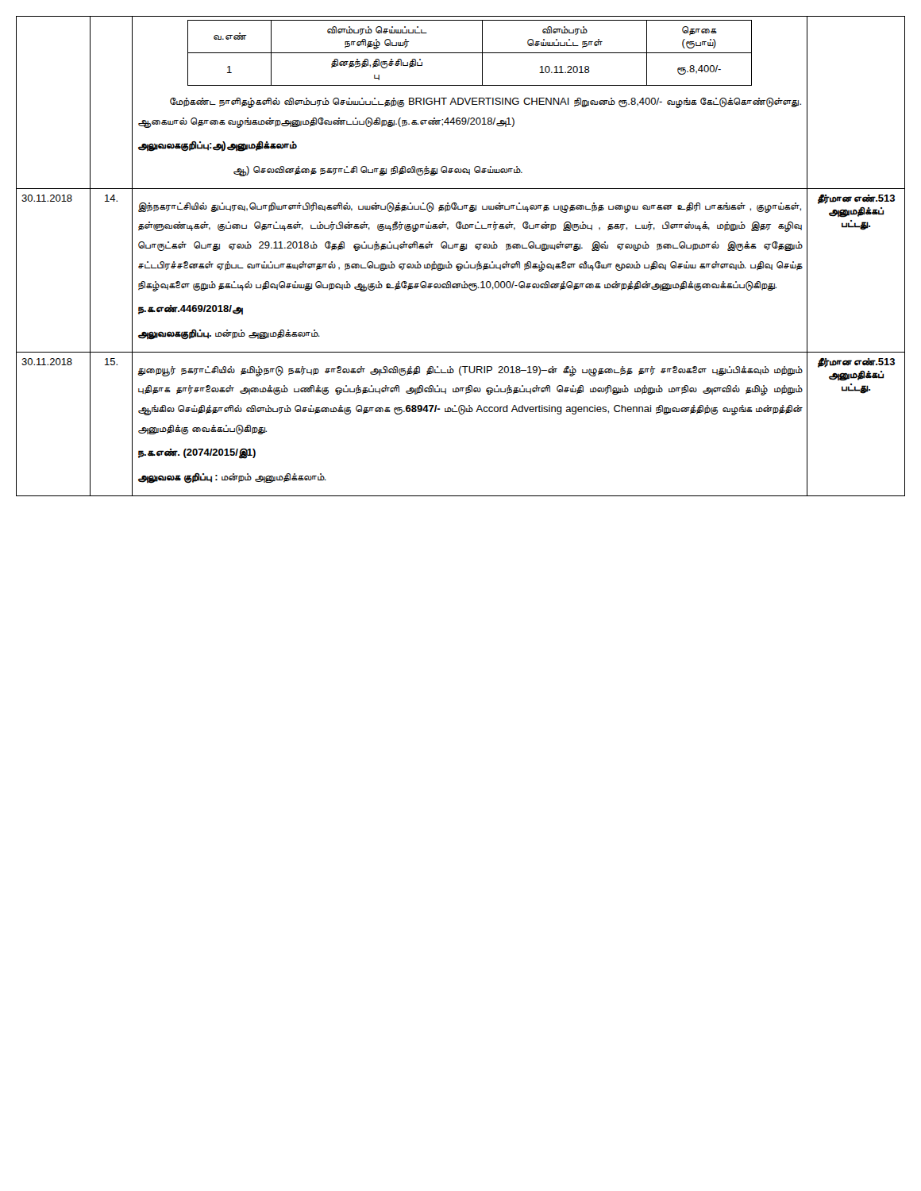| | | / வ.எண் / விளம்பரம் செய்யப்பட்ட நாளிதழ் பெயர் / விளம்பரம் செய்யப்பட்ட நாள் / தொகை (ரூபாய்) / / --- / --- / --- / --- / / 1 / தினதந்தி,திருச்சிபதிப் பு / 10.11.2018 / ரூ.8,400/- / மேற்கண்ட நாளிதழ்களில் விளம்பரம் செய்யப்பட்டதற்கு BRIGHT ADVERTISING CHENNAI நிறுவனம் ரூ.8,400/- வழங்க கேட்டுக்கொண்டுள்ளது. ஆகையால் தொகை வழங்கமன்றஅனுமதிவேண்டப்படுகிறது.(ந.க.எண்;4469/2018/அ1) அலுவலககுறிப்பு:அ)அனுமதிக்கலாம் ஆ) செலவினத்தை நகராட்சி பொது நிதிலிருந்து செலவு செய்யலாம். | |
| 30.11.2018 | 14. | இந்நகராட்சியில் துப்புரவு,பொறியாளா்பிரிவுகளில், பயன்படுத்தப்பட்டு தற்போது பயன்பாட்டிலாத பழுதடைந்த பழைய வாகன உதிரி பாகங்கள் , குழாய்கள், தள்ளுவண்டிகள், குப்பை தொட்டிகள், டம்பர்பின்கள், குடிநீர்குழாய்கள், மோட்டார்கள், போன்ற இரும்பு , தகர, டயர், பிளாஸ்டிக், மற்றும் இதர கழிவு பொருட்கள் பொது ஏலம் 29.11.2018ம் தேதி ஒப்பந்தப்புள்ளிகள் பொது ஏலம் நடைபெறுயுள்ளது. இவ் ஏலமும் நடைபெறமால் இருக்க ஏதேனும் சட்டபிரச்சனைகள் ஏற்பட வாய்ப்பாகயுள்ளதால் , நடைபெறும் ஏலம் மற்றும் ஒப்பந்தப்புள்ளி நிகழ்வுகளை வீடியோ மூலம் பதிவு செய்ய காள்ளவும். பதிவு செய்த நிகழ்வுகளை குறும் தகட்டில் பதிவுசெய்யது பெறவும் ஆகும் உத்தேசசெலவினம்ரூ.10,000/-செலவினத்தொகை மன்றத்தின்அனுமதிக்குவைக்கப்படுகிறது. ந.க.எண்.4469/2018/அ அலுவலககுறிப்பு. மன்றம் அனுமதிக்கலாம். | தீர்மான எண்.513 அனுமதிக்கப் பட்டது. |
| 30.11.2018 | 15. | துறையூர் நகராட்சியில் தமிழ்நாடு நகர்புற சாலைகள் அபிவிருத்தி திட்டம் (TURIP 2018–19)–ன் கீழ் பழுதடைந்த தார் சாலைகளை புதுப்பிக்கவும் மற்றும் புதிதாக தார்சாலைகள் அமைக்கும் பணிக்கு ஒப்பந்தப்புள்ளி அறிவிப்பு மாநில ஒப்பந்தப்புள்ளி செய்தி மலரிலும் மற்றும் மாநில அளவில் தமிழ் மற்றும் ஆங்கில செய்தித்தாளில் விளம்பரம் செய்தமைக்கு தொகை ரூ. 68947/- மட்டும் Accord Advertising agencies, Chennai நிறுவனத்திற்கு வழங்க மன்றத்தின் அனுமதிக்கு வைக்கப்படுகிறது. ந.க.எண். (2074/2015/இ1) அலுவலக குறிப்பு : மன்றம் அனுமதிக்கலாம். | தீர்மான எண்.513 அனுமதிக்கப் பட்டது. |